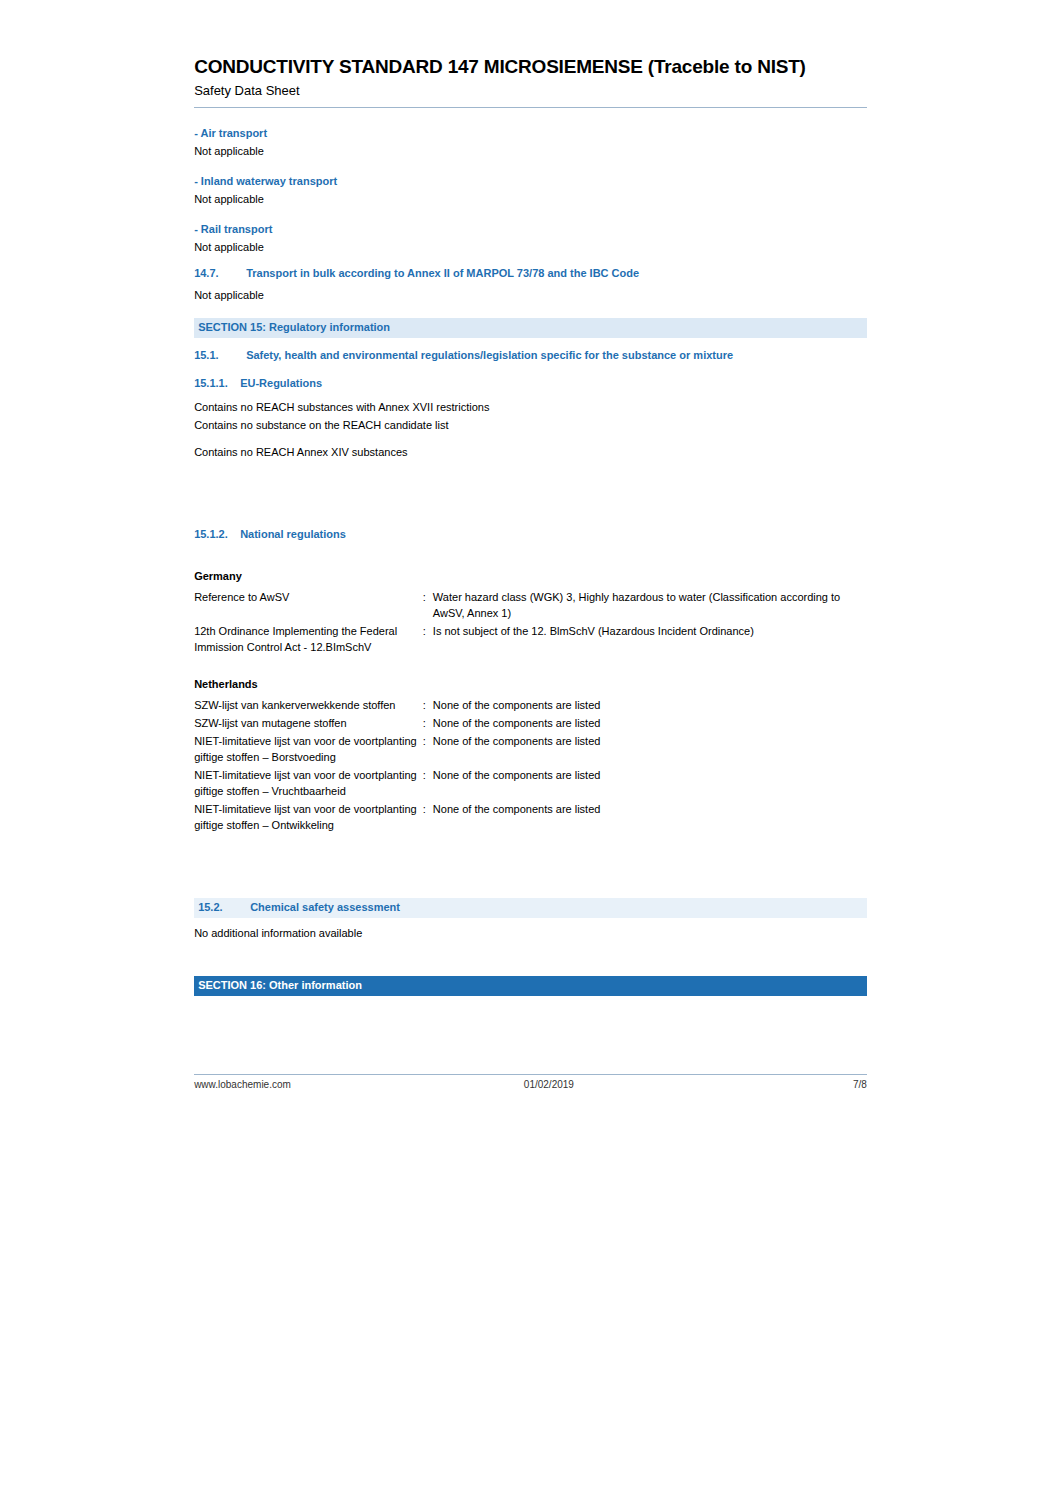CONDUCTIVITY STANDARD 147 MICROSIEMENSE (Traceble to NIST)
Safety Data Sheet
- Air transport
Not applicable
- Inland waterway transport
Not applicable
- Rail transport
Not applicable
14.7.
Transport in bulk according to Annex II of MARPOL 73/78 and the IBC Code
Not applicable
SECTION 15: Regulatory information
15.1.
Safety, health and environmental regulations/legislation specific for the substance or mixture
15.1.1. EU-Regulations
Contains no REACH substances with Annex XVII restrictions
Contains no substance on the REACH candidate list
Contains no REACH Annex XIV substances
15.1.2. National regulations
Germany
| Reference to AwSV | : | Water hazard class (WGK) 3, Highly hazardous to water (Classification according to AwSV, Annex 1) |
| 12th Ordinance Implementing the Federal Immission Control Act - 12.BImSchV | : | Is not subject of the 12. BlmSchV (Hazardous Incident Ordinance) |
Netherlands
| SZW-lijst van kankerverwekkende stoffen | : | None of the components are listed |
| SZW-lijst van mutagene stoffen | : | None of the components are listed |
| NIET-limitatieve lijst van voor de voortplanting giftige stoffen – Borstvoeding | : | None of the components are listed |
| NIET-limitatieve lijst van voor de voortplanting giftige stoffen – Vruchtbaarheid | : | None of the components are listed |
| NIET-limitatieve lijst van voor de voortplanting giftige stoffen – Ontwikkeling | : | None of the components are listed |
15.2. Chemical safety assessment
No additional information available
SECTION 16: Other information
www.lobachemie.com
01/02/2019
7/8